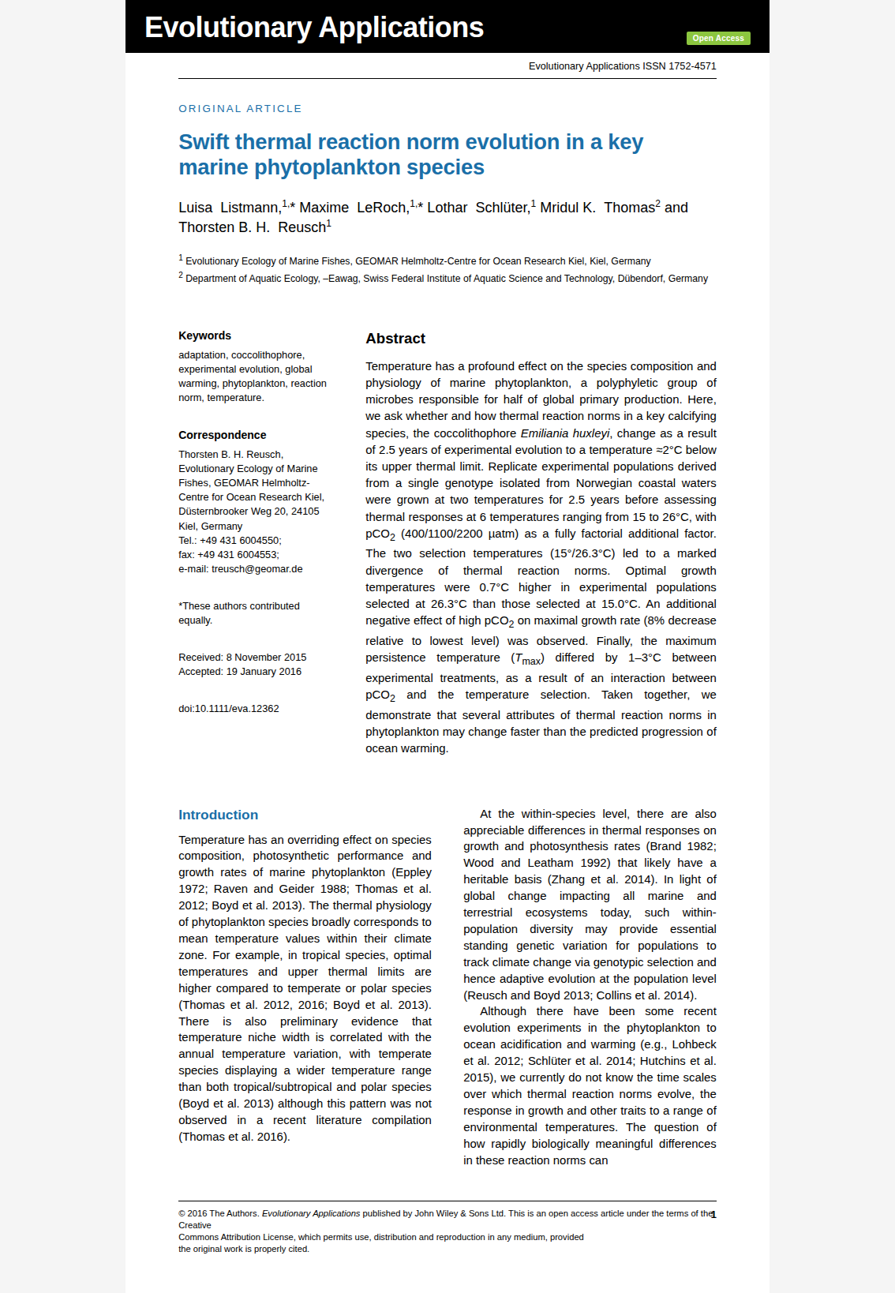Evolutionary Applications
Open Access
Evolutionary Applications ISSN 1752-4571
Original Article
Swift thermal reaction norm evolution in a key marine phytoplankton species
Luisa Listmann,1,* Maxime LeRoch,1,* Lothar Schlüter,1 Mridul K. Thomas2 and
Thorsten B. H. Reusch1
1 Evolutionary Ecology of Marine Fishes, GEOMAR Helmholtz-Centre for Ocean Research Kiel, Kiel, Germany
2 Department of Aquatic Ecology, –Eawag, Swiss Federal Institute of Aquatic Science and Technology, Dübendorf, Germany
Keywords
adaptation, coccolithophore, experimental evolution, global warming, phytoplankton, reaction norm, temperature.
Correspondence
Thorsten B. H. Reusch, Evolutionary Ecology of Marine Fishes, GEOMAR Helmholtz-Centre for Ocean Research Kiel, Düsternbrooker Weg 20, 24105 Kiel, Germany
Tel.: +49 431 6004550;
fax: +49 431 6004553;
e-mail: treusch@geomar.de
*These authors contributed equally.
Received: 8 November 2015
Accepted: 19 January 2016
doi:10.1111/eva.12362
Abstract
Temperature has a profound effect on the species composition and physiology of marine phytoplankton, a polyphyletic group of microbes responsible for half of global primary production. Here, we ask whether and how thermal reaction norms in a key calcifying species, the coccolithophore Emiliania huxleyi, change as a result of 2.5 years of experimental evolution to a temperature ≈2°C below its upper thermal limit. Replicate experimental populations derived from a single genotype isolated from Norwegian coastal waters were grown at two temperatures for 2.5 years before assessing thermal responses at 6 temperatures ranging from 15 to 26°C, with pCO2 (400/1100/2200 µatm) as a fully factorial additional factor. The two selection temperatures (15°/26.3°C) led to a marked divergence of thermal reaction norms. Optimal growth temperatures were 0.7°C higher in experimental populations selected at 26.3°C than those selected at 15.0°C. An additional negative effect of high pCO2 on maximal growth rate (8% decrease relative to lowest level) was observed. Finally, the maximum persistence temperature (Tmax) differed by 1–3°C between experimental treatments, as a result of an interaction between pCO2 and the temperature selection. Taken together, we demonstrate that several attributes of thermal reaction norms in phytoplankton may change faster than the predicted progression of ocean warming.
Introduction
Temperature has an overriding effect on species composition, photosynthetic performance and growth rates of marine phytoplankton (Eppley 1972; Raven and Geider 1988; Thomas et al. 2012; Boyd et al. 2013). The thermal physiology of phytoplankton species broadly corresponds to mean temperature values within their climate zone. For example, in tropical species, optimal temperatures and upper thermal limits are higher compared to temperate or polar species (Thomas et al. 2012, 2016; Boyd et al. 2013). There is also preliminary evidence that temperature niche width is correlated with the annual temperature variation, with temperate species displaying a wider temperature range than both tropical/subtropical and polar species (Boyd et al. 2013) although this pattern was not observed in a recent literature compilation (Thomas et al. 2016).
At the within-species level, there are also appreciable differences in thermal responses on growth and photosynthesis rates (Brand 1982; Wood and Leatham 1992) that likely have a heritable basis (Zhang et al. 2014). In light of global change impacting all marine and terrestrial ecosystems today, such within-population diversity may provide essential standing genetic variation for populations to track climate change via genotypic selection and hence adaptive evolution at the population level (Reusch and Boyd 2013; Collins et al. 2014).
Although there have been some recent evolution experiments in the phytoplankton to ocean acidification and warming (e.g., Lohbeck et al. 2012; Schlüter et al. 2014; Hutchins et al. 2015), we currently do not know the time scales over which thermal reaction norms evolve, the response in growth and other traits to a range of environmental temperatures. The question of how rapidly biologically meaningful differences in these reaction norms can
1
© 2016 The Authors. Evolutionary Applications published by John Wiley & Sons Ltd. This is an open access article under the terms of the Creative
Commons Attribution License, which permits use, distribution and reproduction in any medium, provided
the original work is properly cited.